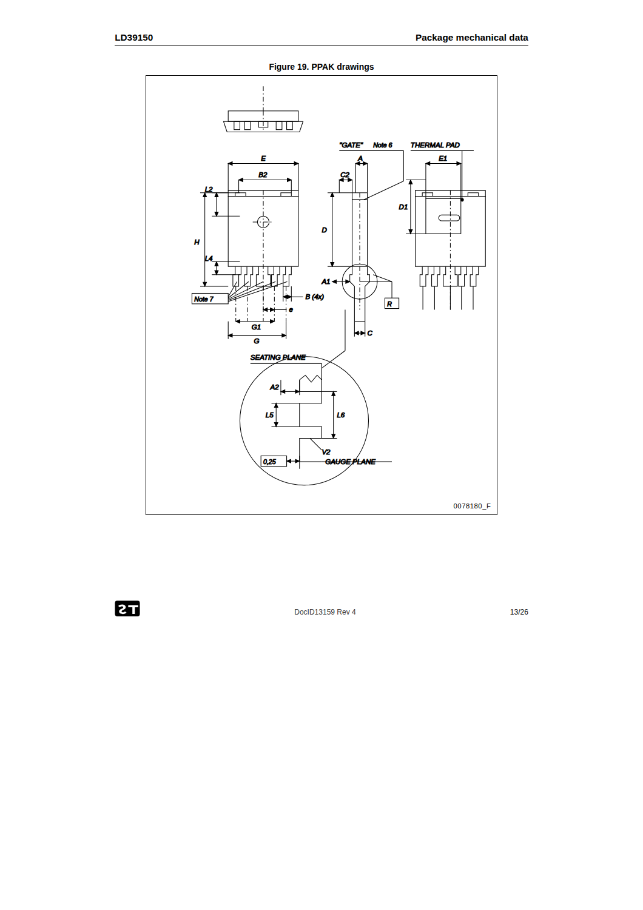LD39150
Package mechanical data
Figure 19. PPAK drawings
E B2 L2 H L4 Note 7 B (4x) e G1 G "GATE" Note 6 A C2 D A1 R C THERMAL PAD E1 D1 SEATING PLANE A2 L6 L5 V2 GAUGE PLANE 0,25
0078180_F
DocID13159 Rev 4
13/26